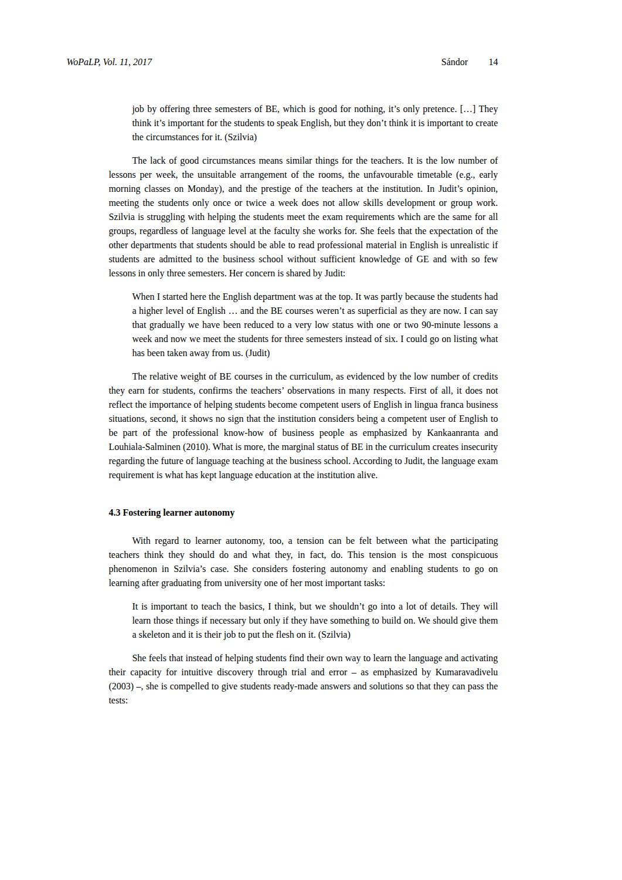WoPaLP, Vol. 11, 2017 Sándor 14
job by offering three semesters of BE, which is good for nothing, it’s only pretence. […] They think it’s important for the students to speak English, but they don’t think it is important to create the circumstances for it. (Szilvia)
The lack of good circumstances means similar things for the teachers. It is the low number of lessons per week, the unsuitable arrangement of the rooms, the unfavourable timetable (e.g., early morning classes on Monday), and the prestige of the teachers at the institution. In Judit’s opinion, meeting the students only once or twice a week does not allow skills development or group work. Szilvia is struggling with helping the students meet the exam requirements which are the same for all groups, regardless of language level at the faculty she works for. She feels that the expectation of the other departments that students should be able to read professional material in English is unrealistic if students are admitted to the business school without sufficient knowledge of GE and with so few lessons in only three semesters. Her concern is shared by Judit:
When I started here the English department was at the top. It was partly because the students had a higher level of English … and the BE courses weren’t as superficial as they are now. I can say that gradually we have been reduced to a very low status with one or two 90-minute lessons a week and now we meet the students for three semesters instead of six. I could go on listing what has been taken away from us. (Judit)
The relative weight of BE courses in the curriculum, as evidenced by the low number of credits they earn for students, confirms the teachers’ observations in many respects. First of all, it does not reflect the importance of helping students become competent users of English in lingua franca business situations, second, it shows no sign that the institution considers being a competent user of English to be part of the professional know-how of business people as emphasized by Kankaanranta and Louhiala-Salminen (2010). What is more, the marginal status of BE in the curriculum creates insecurity regarding the future of language teaching at the business school. According to Judit, the language exam requirement is what has kept language education at the institution alive.
4.3 Fostering learner autonomy
With regard to learner autonomy, too, a tension can be felt between what the participating teachers think they should do and what they, in fact, do. This tension is the most conspicuous phenomenon in Szilvia’s case. She considers fostering autonomy and enabling students to go on learning after graduating from university one of her most important tasks:
It is important to teach the basics, I think, but we shouldn’t go into a lot of details. They will learn those things if necessary but only if they have something to build on. We should give them a skeleton and it is their job to put the flesh on it. (Szilvia)
She feels that instead of helping students find their own way to learn the language and activating their capacity for intuitive discovery through trial and error – as emphasized by Kumaravadivelu (2003) –, she is compelled to give students ready-made answers and solutions so that they can pass the tests: